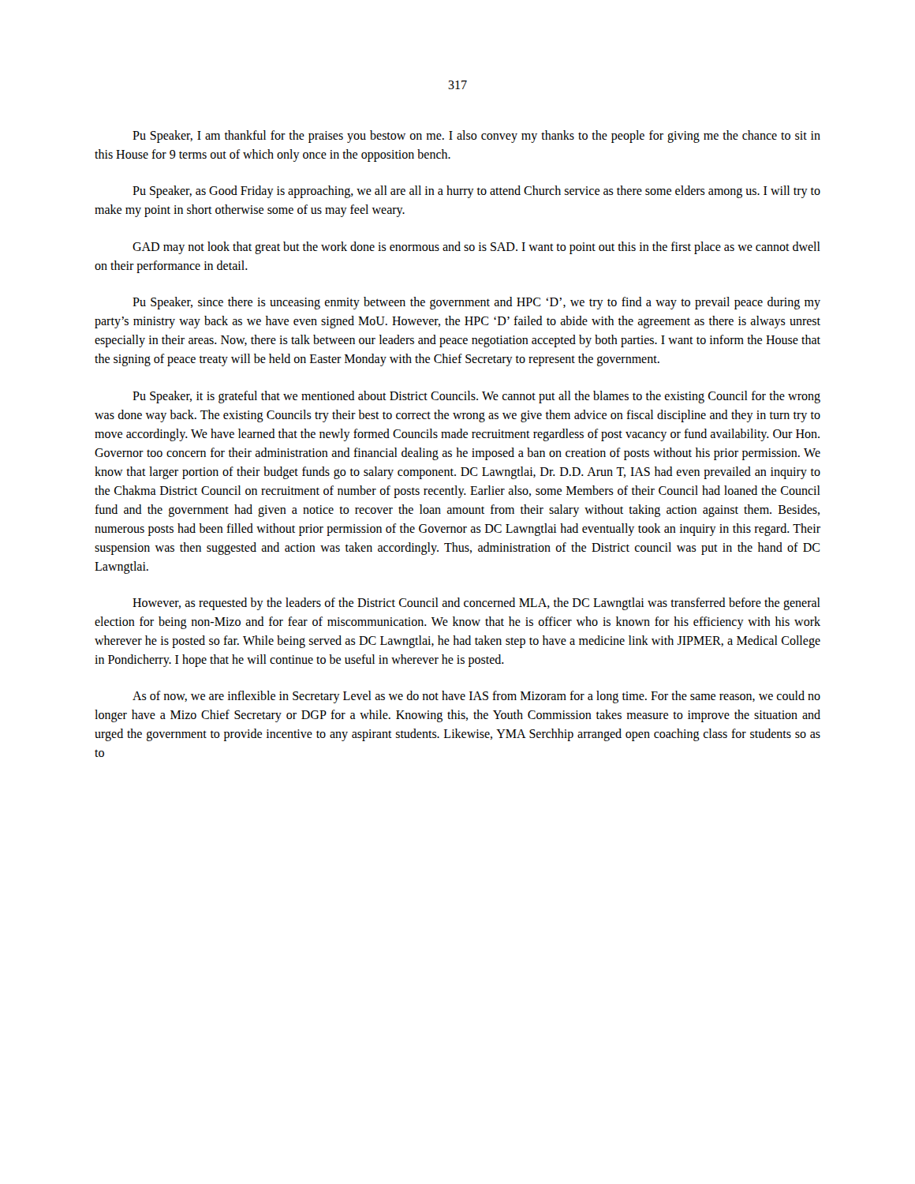317
Pu Speaker, I am thankful for the praises you bestow on me. I also convey my thanks to the people for giving me the chance to sit in this House for 9 terms out of which only once in the opposition bench.
Pu Speaker, as Good Friday is approaching, we all are all in a hurry to attend Church service as there some elders among us. I will try to make my point in short otherwise some of us may feel weary.
GAD may not look that great but the work done is enormous and so is SAD. I want to point out this in the first place as we cannot dwell on their performance in detail.
Pu Speaker, since there is unceasing enmity between the government and HPC ‘D’, we try to find a way to prevail peace during my party’s ministry way back as we have even signed MoU. However, the HPC ‘D’ failed to abide with the agreement as there is always unrest especially in their areas. Now, there is talk between our leaders and peace negotiation accepted by both parties. I want to inform the House that the signing of peace treaty will be held on Easter Monday with the Chief Secretary to represent the government.
Pu Speaker, it is grateful that we mentioned about District Councils. We cannot put all the blames to the existing Council for the wrong was done way back. The existing Councils try their best to correct the wrong as we give them advice on fiscal discipline and they in turn try to move accordingly. We have learned that the newly formed Councils made recruitment regardless of post vacancy or fund availability. Our Hon. Governor too concern for their administration and financial dealing as he imposed a ban on creation of posts without his prior permission. We know that larger portion of their budget funds go to salary component. DC Lawngtlai, Dr. D.D. Arun T, IAS had even prevailed an inquiry to the Chakma District Council on recruitment of number of posts recently. Earlier also, some Members of their Council had loaned the Council fund and the government had given a notice to recover the loan amount from their salary without taking action against them. Besides, numerous posts had been filled without prior permission of the Governor as DC Lawngtlai had eventually took an inquiry in this regard. Their suspension was then suggested and action was taken accordingly. Thus, administration of the District council was put in the hand of DC Lawngtlai.
However, as requested by the leaders of the District Council and concerned MLA, the DC Lawngtlai was transferred before the general election for being non-Mizo and for fear of miscommunication. We know that he is officer who is known for his efficiency with his work wherever he is posted so far. While being served as DC Lawngtlai, he had taken step to have a medicine link with JIPMER, a Medical College in Pondicherry. I hope that he will continue to be useful in wherever he is posted.
As of now, we are inflexible in Secretary Level as we do not have IAS from Mizoram for a long time. For the same reason, we could no longer have a Mizo Chief Secretary or DGP for a while. Knowing this, the Youth Commission takes measure to improve the situation and urged the government to provide incentive to any aspirant students. Likewise, YMA Serchhip arranged open coaching class for students so as to